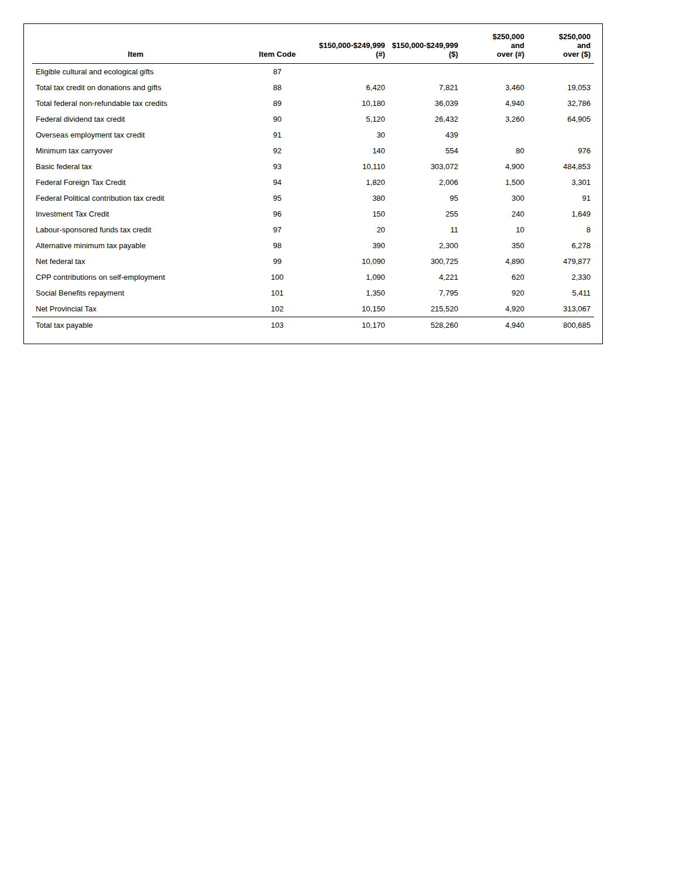| Item | Item Code | $150,000-$249,999 (#) | $150,000-$249,999 ($) | $250,000 and over (#) | $250,000 and over ($) |
| --- | --- | --- | --- | --- | --- |
| Eligible cultural and ecological gifts | 87 | | | | |
| Total tax credit on donations and gifts | 88 | 6,420 | 7,821 | 3,460 | 19,053 |
| Total federal non-refundable tax credits | 89 | 10,180 | 36,039 | 4,940 | 32,786 |
| Federal dividend tax credit | 90 | 5,120 | 26,432 | 3,260 | 64,905 |
| Overseas employment tax credit | 91 | 30 | 439 | | |
| Minimum tax carryover | 92 | 140 | 554 | 80 | 976 |
| Basic federal tax | 93 | 10,110 | 303,072 | 4,900 | 484,853 |
| Federal Foreign Tax Credit | 94 | 1,820 | 2,006 | 1,500 | 3,301 |
| Federal Political contribution tax credit | 95 | 380 | 95 | 300 | 91 |
| Investment Tax Credit | 96 | 150 | 255 | 240 | 1,649 |
| Labour-sponsored funds tax credit | 97 | 20 | 11 | 10 | 8 |
| Alternative minimum tax payable | 98 | 390 | 2,300 | 350 | 6,278 |
| Net federal tax | 99 | 10,090 | 300,725 | 4,890 | 479,877 |
| CPP contributions on self-employment | 100 | 1,090 | 4,221 | 620 | 2,330 |
| Social Benefits repayment | 101 | 1,350 | 7,795 | 920 | 5,411 |
| Net Provincial Tax | 102 | 10,150 | 215,520 | 4,920 | 313,067 |
| Total tax payable | 103 | 10,170 | 528,260 | 4,940 | 800,685 |